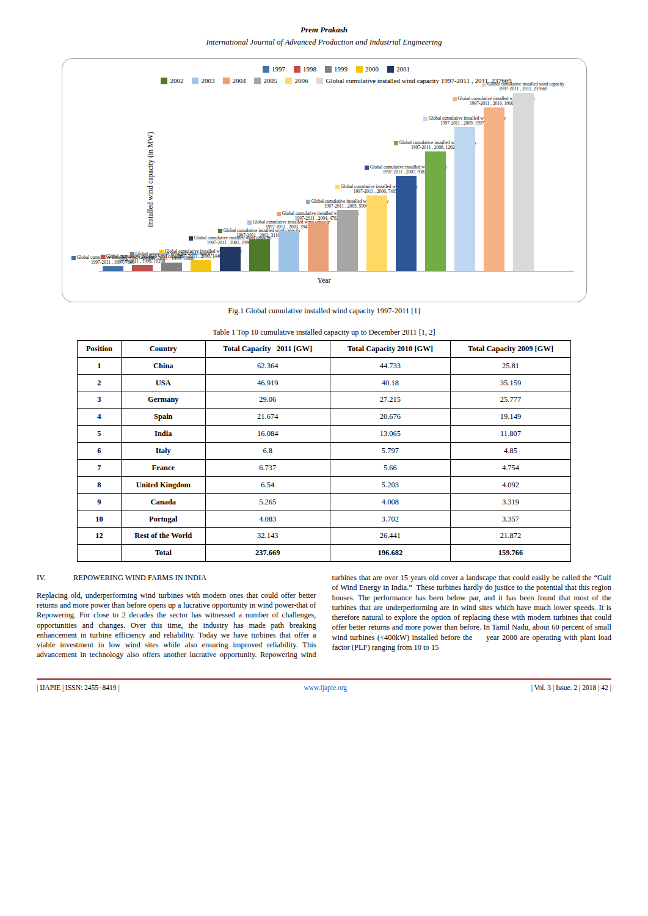Prem Prakash
International Journal of Advanced Production and Industrial Engineering
1997
1998
1999
2000
2001
2002
2003
2004
2005
2006
Global cumulative installed wind capacity 1997-2011 , 2011, 237669
Installed wind capacity (in MW)
Global cumulative installed wind capacity 1997-2011 , 1997, 7600
Global cumulative installed wind capacity 1997-2011 , 1998, 10200
Global cumulative installed wind capacity 1997-2011 , 1999, 13600
Global cumulative installed wind capacity 1997-2011 , 2000, 14400
Global cumulative installed wind capacity 1997-2011 , 2001, 23900
Global cumulative installed wind capacity 1997-2011 , 2002, 31100
Global cumulative installed wind capacity 1997-2011 , 2003, 39431
Global cumulative installed wind capacity 1997-2011 , 2004, 47620
Global cumulative installed wind capacity 1997-2011 , 2005, 59061
Global cumulative installed wind capacity 1997-2011 , 2006, 74052
Global cumulative installed wind capacity 1997-2011 , 2007, 93820
Global cumulative installed wind capacity 1997-2011 , 2008, 120291
Global cumulative installed wind capacity 1997-2011 , 2009, 159766
Global cumulative installed wind capacity 1997-2011 , 2010, 196682
Global cumulative installed wind capacity 1997-2011 , 2011, 237669
Year
Fig.1 Global cumulative installed wind capacity 1997-2011 [1]
Table 1 Top 10 cumulative installed capacity up to December 2011 [1, 2]
| Position | Country | Total Capacity 2011 [GW] | Total Capacity 2010 [GW] | Total Capacity 2009 [GW] |
| --- | --- | --- | --- | --- |
| 1 | China | 62.364 | 44.733 | 25.81 |
| 2 | USA | 46.919 | 40.18 | 35.159 |
| 3 | Germany | 29.06 | 27.215 | 25.777 |
| 4 | Spain | 21.674 | 20.676 | 19.149 |
| 5 | India | 16.084 | 13.065 | 11.807 |
| 6 | Italy | 6.8 | 5.797 | 4.85 |
| 7 | France | 6.737 | 5.66 | 4.754 |
| 8 | United Kingdom | 6.54 | 5.203 | 4.092 |
| 9 | Canada | 5.265 | 4.008 | 3.319 |
| 10 | Portugal | 4.083 | 3.702 | 3.357 |
| 12 | Rest of the World | 32.143 | 26.441 | 21.872 |
| | Total | 237.669 | 196.682 | 159.766 |
IV. REPOWERING WIND FARMS IN INDIA
Replacing old, underperforming wind turbines with modern ones that could offer better returns and more power than before opens up a lucrative opportunity in wind power-that of Repowering. For close to 2 decades the sector has witnessed a number of challenges, opportunities and changes. Over this time, the industry has made path breaking enhancement in turbine efficiency and reliability. Today we have turbines that offer a viable investment in low wind sites while also ensuring improved reliability. This advancement in technology also offers another lucrative opportunity. Repowering wind turbines that are over 15 years old cover a landscape that could easily be called the “Gulf of Wind Energy in India.” These turbines hardly do justice to the potential that this region houses. The performance has been below par, and it has been found that most of the turbines that are underperforming are in wind sites which have much lower speeds. It is therefore natural to explore the option of replacing these with modern turbines that could offer better returns and more power than before. In Tamil Nadu, about 60 percent of small wind turbines (<400kW) installed before the year 2000 are operating with plant load factor (PLF) ranging from 10 to 15
| IJAPIE | ISSN: 2455−8419 |
www.ijapie.org
| Vol. 3 | Issue. 2 | 2018 | 42 |